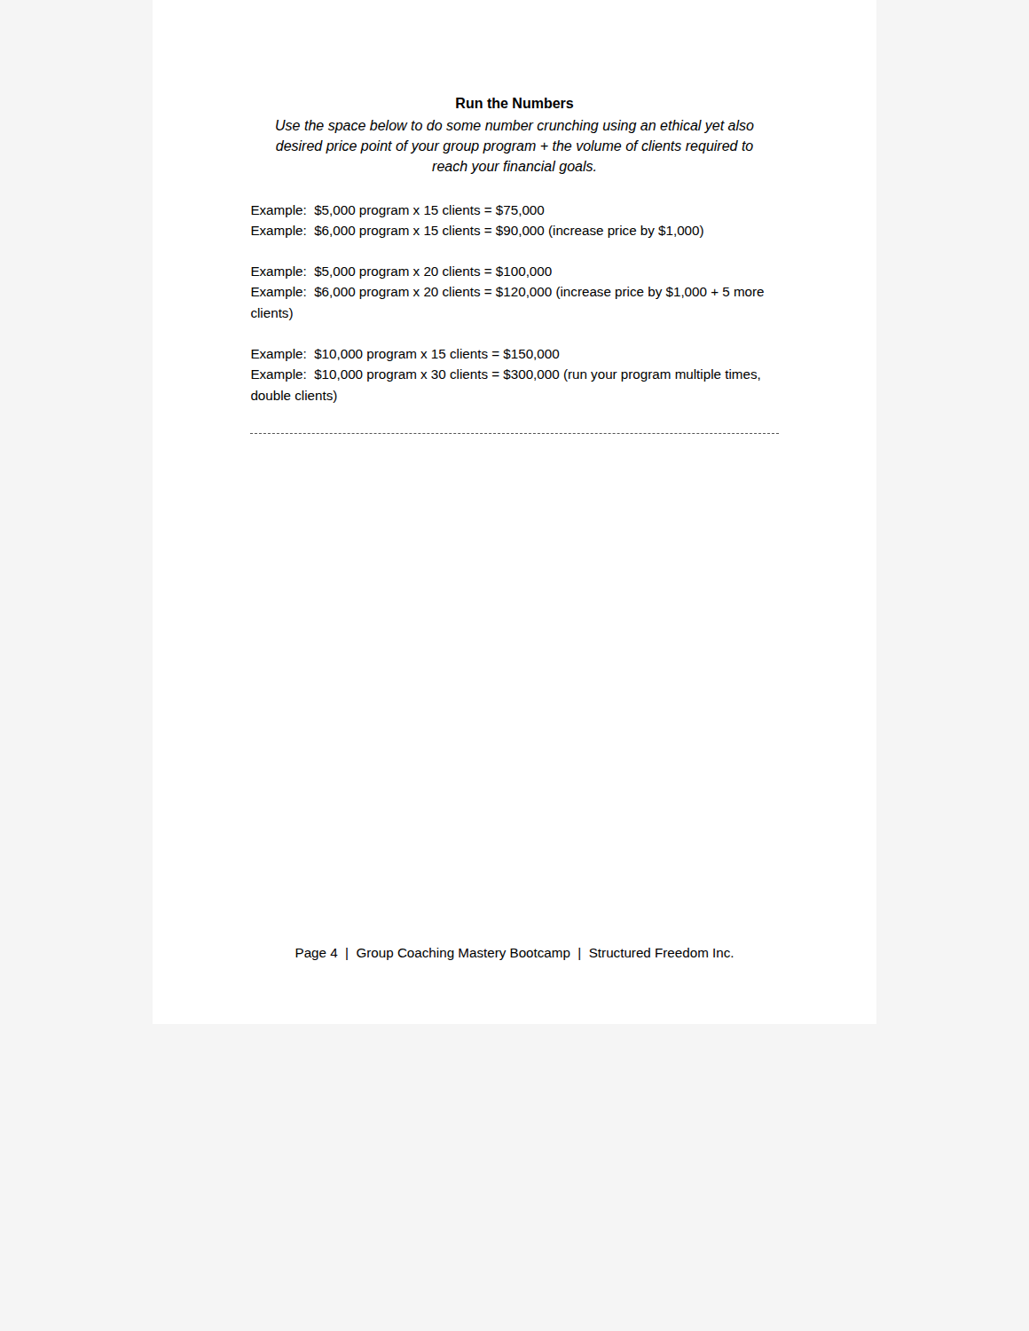Run the Numbers
Use the space below to do some number crunching using an ethical yet also desired price point of your group program + the volume of clients required to reach your financial goals.
Example: $5,000 program x 15 clients = $75,000
Example: $6,000 program x 15 clients = $90,000 (increase price by $1,000)
Example: $5,000 program x 20 clients = $100,000
Example: $6,000 program x 20 clients = $120,000 (increase price by $1,000 + 5 more clients)
Example: $10,000 program x 15 clients = $150,000
Example: $10,000 program x 30 clients = $300,000 (run your program multiple times, double clients)
Page 4 | Group Coaching Mastery Bootcamp | Structured Freedom Inc.